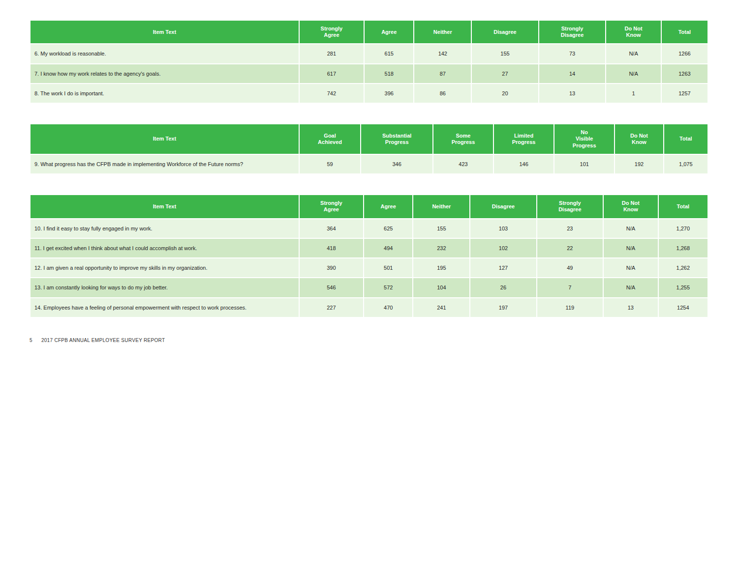| Item Text | Strongly Agree | Agree | Neither | Disagree | Strongly Disagree | Do Not Know | Total |
| --- | --- | --- | --- | --- | --- | --- | --- |
| 6. My workload is reasonable. | 281 | 615 | 142 | 155 | 73 | N/A | 1266 |
| 7. I know how my work relates to the agency's goals. | 617 | 518 | 87 | 27 | 14 | N/A | 1263 |
| 8. The work I do is important. | 742 | 396 | 86 | 20 | 13 | 1 | 1257 |
| Item Text | Goal Achieved | Substantial Progress | Some Progress | Limited Progress | No Visible Progress | Do Not Know | Total |
| --- | --- | --- | --- | --- | --- | --- | --- |
| 9. What progress has the CFPB made in implementing Workforce of the Future norms? | 59 | 346 | 423 | 146 | 101 | 192 | 1,075 |
| Item Text | Strongly Agree | Agree | Neither | Disagree | Strongly Disagree | Do Not Know | Total |
| --- | --- | --- | --- | --- | --- | --- | --- |
| 10. I find it easy to stay fully engaged in my work. | 364 | 625 | 155 | 103 | 23 | N/A | 1,270 |
| 11. I get excited when I think about what I could accomplish at work. | 418 | 494 | 232 | 102 | 22 | N/A | 1,268 |
| 12. I am given a real opportunity to improve my skills in my organization. | 390 | 501 | 195 | 127 | 49 | N/A | 1,262 |
| 13. I am constantly looking for ways to do my job better. | 546 | 572 | 104 | 26 | 7 | N/A | 1,255 |
| 14. Employees have a feeling of personal empowerment with respect to work processes. | 227 | 470 | 241 | 197 | 119 | 13 | 1254 |
52017 CFPB ANNUAL EMPLOYEE SURVEY REPORT